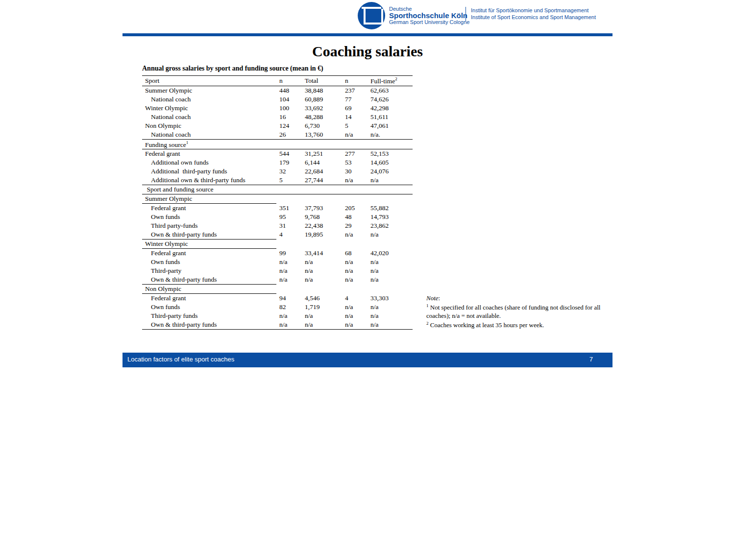Deutsche
Sporthochschule Köln
German Sport University Cologne
Institut für Sportökonomie und Sportmanagement
Institute of Sport Economics and Sport Management
Coaching salaries
Annual gross salaries by sport and funding source (mean in €)
| Sport | n | Total | n | Full-time 2 |
| Summer Olympic | 448 | 38,848 | 237 | 62,663 |
| National coach | 104 | 60,889 | 77 | 74,626 |
| Winter Olympic | 100 | 33,692 | 69 | 42,298 |
| National coach | 16 | 48,288 | 14 | 51,611 |
| Non Olympic | 124 | 6,730 | 5 | 47,061 |
| National coach | 26 | 13,760 | n/a | n/a. |
| Funding source 1 | | | | |
| Federal grant | 544 | 31,251 | 277 | 52,153 |
| Additional own funds | 179 | 6,144 | 53 | 14,605 |
| Additional third-party funds | 32 | 22,684 | 30 | 24,076 |
| Additional own & third-party funds | 5 | 27,744 | n/a | n/a |
| Sport and funding source | | | | |
| Summer Olympic | | | | |
| Federal grant | 351 | 37,793 | 205 | 55,882 |
| Own funds | 95 | 9,768 | 48 | 14,793 |
| Third party-funds | 31 | 22,438 | 29 | 23,862 |
| Own & third-party funds | 4 | 19,895 | n/a | n/a |
| Winter Olympic | | | | |
| Federal grant | 99 | 33,414 | 68 | 42,020 |
| Own funds | n/a | n/a | n/a | n/a |
| Third-party | n/a | n/a | n/a | n/a |
| Own & third-party funds | n/a | n/a | n/a | n/a |
| Non Olympic | | | | |
| Federal grant | 94 | 4,546 | 4 | 33,303 |
| Own funds | 82 | 1,719 | n/a | n/a |
| Third-party funds | n/a | n/a | n/a | n/a |
| Own & third-party funds | n/a | n/a | n/a | n/a |
Note:
1 Not specified for all coaches (share of funding not disclosed for all coaches); n/a = not available.
2 Coaches working at least 35 hours per week.
Location factors of elite sport coaches
7